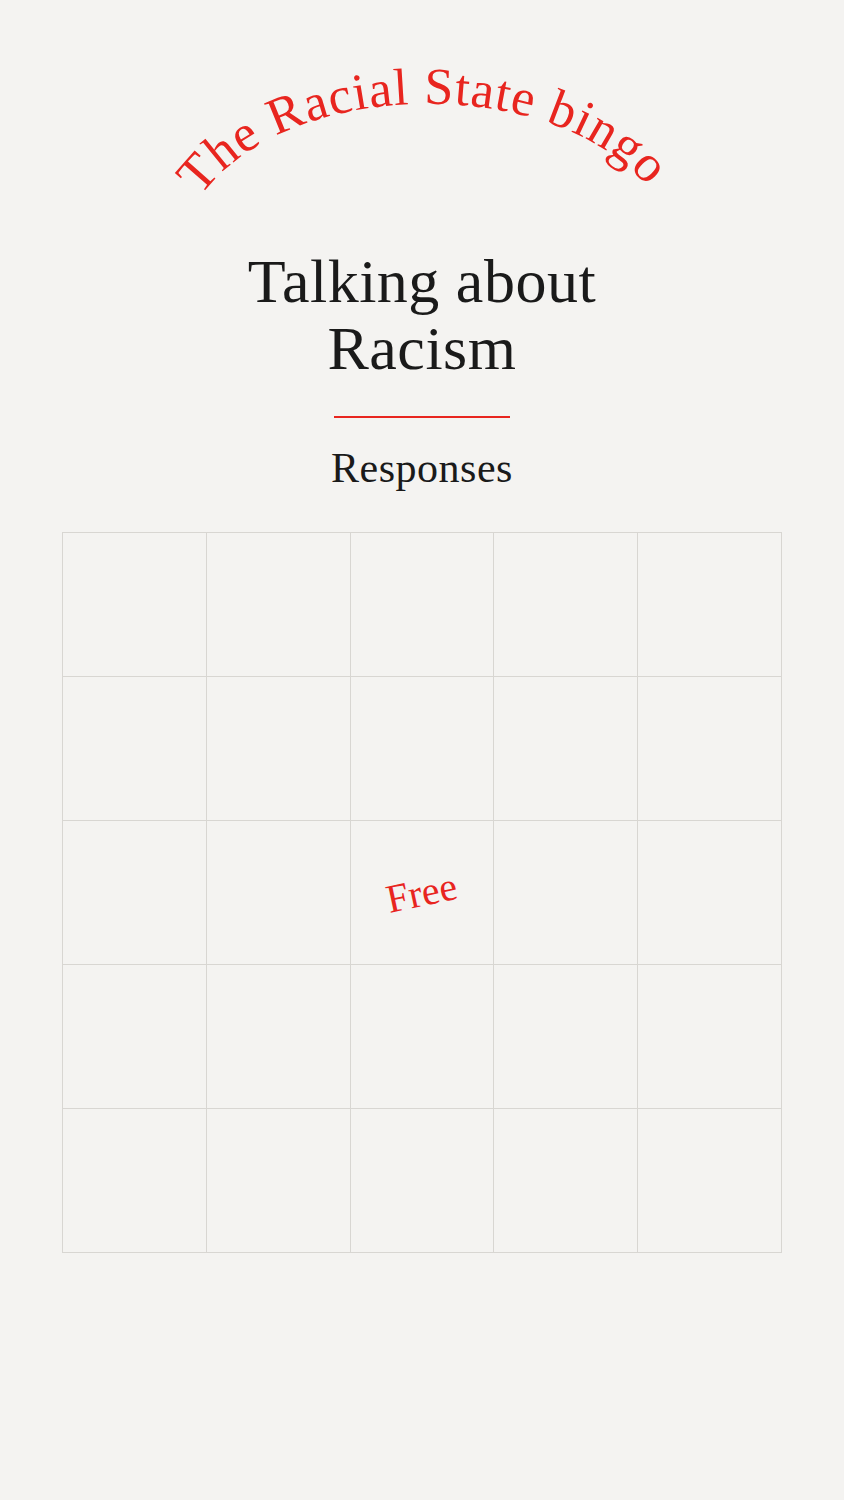The Racial State bingo
Talking about
Racism
Responses
Bingo card: five by five grid of blank squares with a free space in the centre
| | | Free | | |